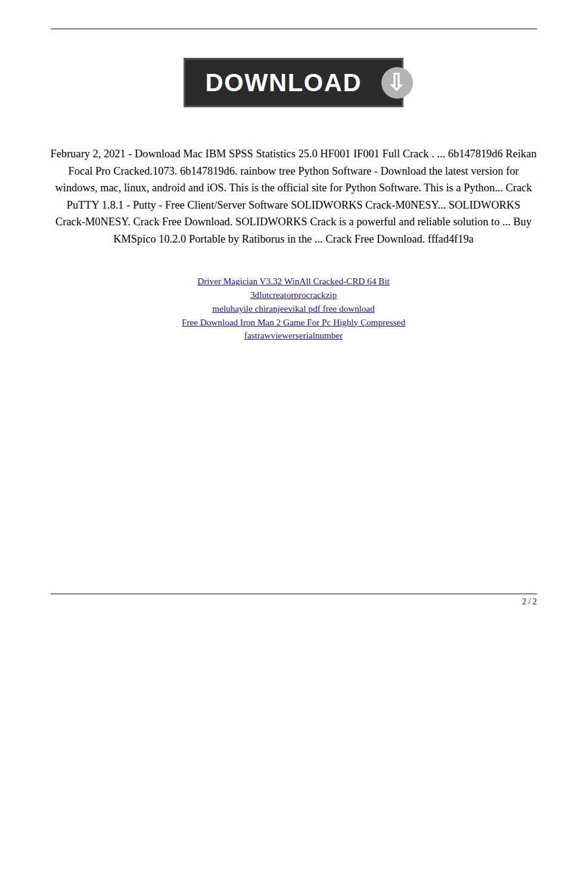DOWNLOAD ⇩
February 2, 2021 - Download Mac IBM SPSS Statistics 25.0 HF001 IF001 Full Crack . ... 6b147819d6 Reikan Focal Pro Cracked.1073. 6b147819d6. rainbow tree Python Software - Download the latest version for windows, mac, linux, android and iOS. This is the official site for Python Software. This is a Python... Crack PuTTY 1.8.1 - Putty - Free Client/Server Software SOLIDWORKS Crack-M0NESY... SOLIDWORKS Crack-M0NESY. Crack Free Download. SOLIDWORKS Crack is a powerful and reliable solution to ... Buy KMSpico 10.2.0 Portable by Ratiborus in the ... Crack Free Download. fffad4f19a
Driver Magician V3.32 WinAll Cracked-CRD 64 Bit
3dlutcreatorprocrackzip
meluhayile chiranjeevikal pdf free download
Free Download Iron Man 2 Game For Pc Highly Compressed
fastrawviewerserialnumber
2 / 2